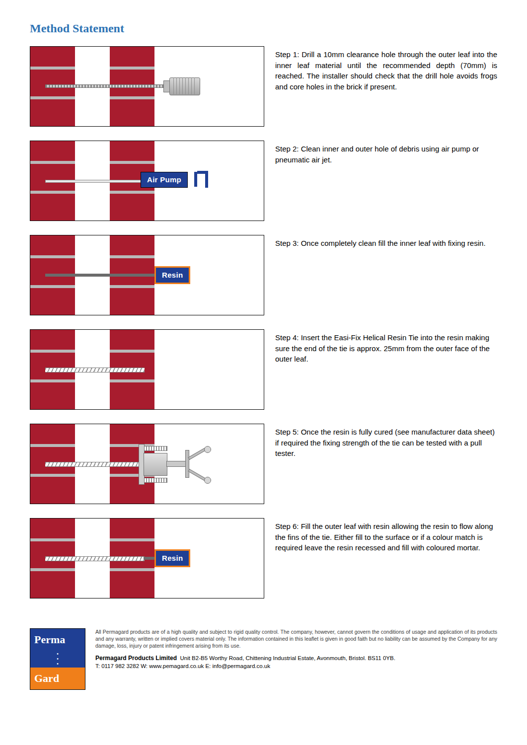Method Statement
Step 1: Drill a 10mm clearance hole through the outer leaf into the inner leaf material until the recommended depth (70mm) is reached. The installer should check that the drill hole avoids frogs and core holes in the brick if present.
Air Pump
Step 2: Clean inner and outer hole of debris using air pump or pneumatic air jet.
Resin
Step 3: Once completely clean fill the inner leaf with fixing resin.
Step 4: Insert the Easi-Fix Helical Resin Tie into the resin making sure the end of the tie is approx. 25mm from the outer face of the outer leaf.
Step 5: Once the resin is fully cured (see manufacturer data sheet) if required the fixing strength of the tie can be tested with a pull tester.
Resin
Step 6: Fill the outer leaf with resin allowing the resin to flow along the fins of the tie. Either fill to the surface or if a colour match is required leave the resin recessed and fill with coloured mortar.
Perma
•
•
•
Gard
All Permagard products are of a high quality and subject to rigid quality control. The company, however, cannot govern the conditions of usage and application of its products and any warranty, written or implied covers material only. The information contained in this leaflet is given in good faith but no liability can be assumed by the Company for any damage, loss, injury or patent infringement arising from its use.
Permagard Products Limited Unit B2-B5 Worthy Road, Chittening Industrial Estate, Avonmouth, Bristol. BS11 0YB.
T: 0117 982 3282 W: www.pemagard.co.uk E: info@permagard.co.uk